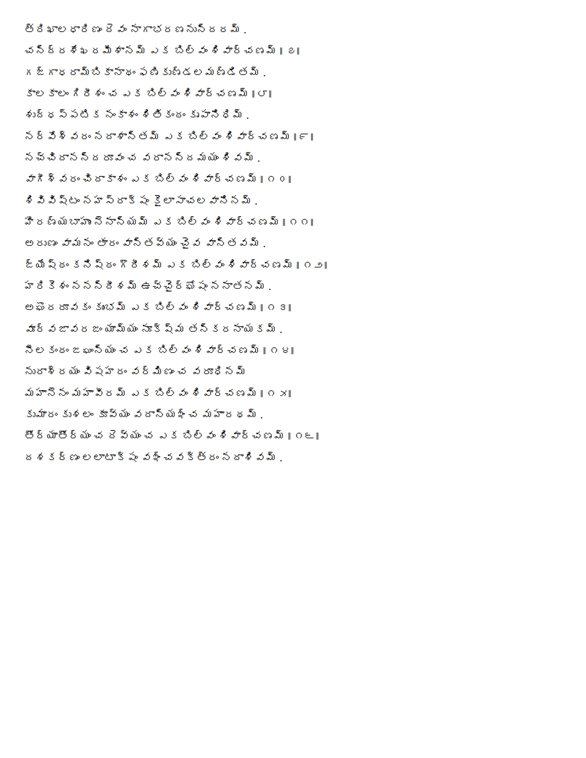త్రిఖాలధారిణం దెవం నాగాభరణనున్దరమ్ .
చన్ద్రశేఖరమీశానమ్ ఎక బిల్వం శివార్చణమ్ ‖ ౭‖
గజ్గాధరామ్బికానాథం ఫణికుణ్డలమణ్డితమ్ .
కాలకాలం గిరీశం చ ఎక బిల్వం శివార్చణమ్ ‖ ౮‖
శుద్ధస్పటిక నంకాశం శితికంఠం కృపానిధిమ్ .
నర్వేశ్వరం నదాశాన్తమ్ ఎక బిల్వం శివార్చణమ్ ‖ ౯‖
నచ్చిదానన్దరూవం చ వరానన్దమయం శివమ్ .
వాగీశ్వరం చిదాకాశం ఎక బిల్వం శివార్చణమ్ ‖ ౧౦‖
శివివిష్టం నహస్రాక్షం కైలాసాచలవానినమ్ .
హిరణ్యబాహుం నెనాన్యమ్ ఎక బిల్వం శివార్చణమ్ ‖ ౧౧‖
అరుణం వామనం తారం వాన్తవ్యం చైవ వాన్తవమ్ .
జ్యేష్ఠం కనిష్ఠం గౌరీశమ్ ఎక బిల్వం శివార్చణమ్ ‖ ౧౨‖
హరికెశం ననన్దీశమ్ ఉచ్చైర్ఘోషం ననాతనమ్ .
అఘొరరూవకం కుంభమ్ ఎక బిల్వం శివార్చణమ్ ‖ ౧౩‖
వూర్వజావరజం యామ్యం నూక్ష్మ తన్కరనాయకమ్ .
నీలకంఠం జఘంన్యం చ ఎక బిల్వం శివార్చణమ్ ‖ ౧౪‖
నురాశ్రయం విషహరం వర్మిణం చ వరూధినమ్
మహానెనం మహావీరమ్ ఎక బిల్వం శివార్చణమ్ ‖ ౧౫‖
కుమారం కుశలం కూవ్యం వదాన్యఞ్చ మహారథమ్ .
తౌర్యాతౌర్యం చ దెవ్యం చ ఎక బిల్వం శివార్చణమ్ ‖ ౧౬‖
దశకర్ణం లలాటాక్షం వఞ్చవక్త్రం నదాశివమ్ .